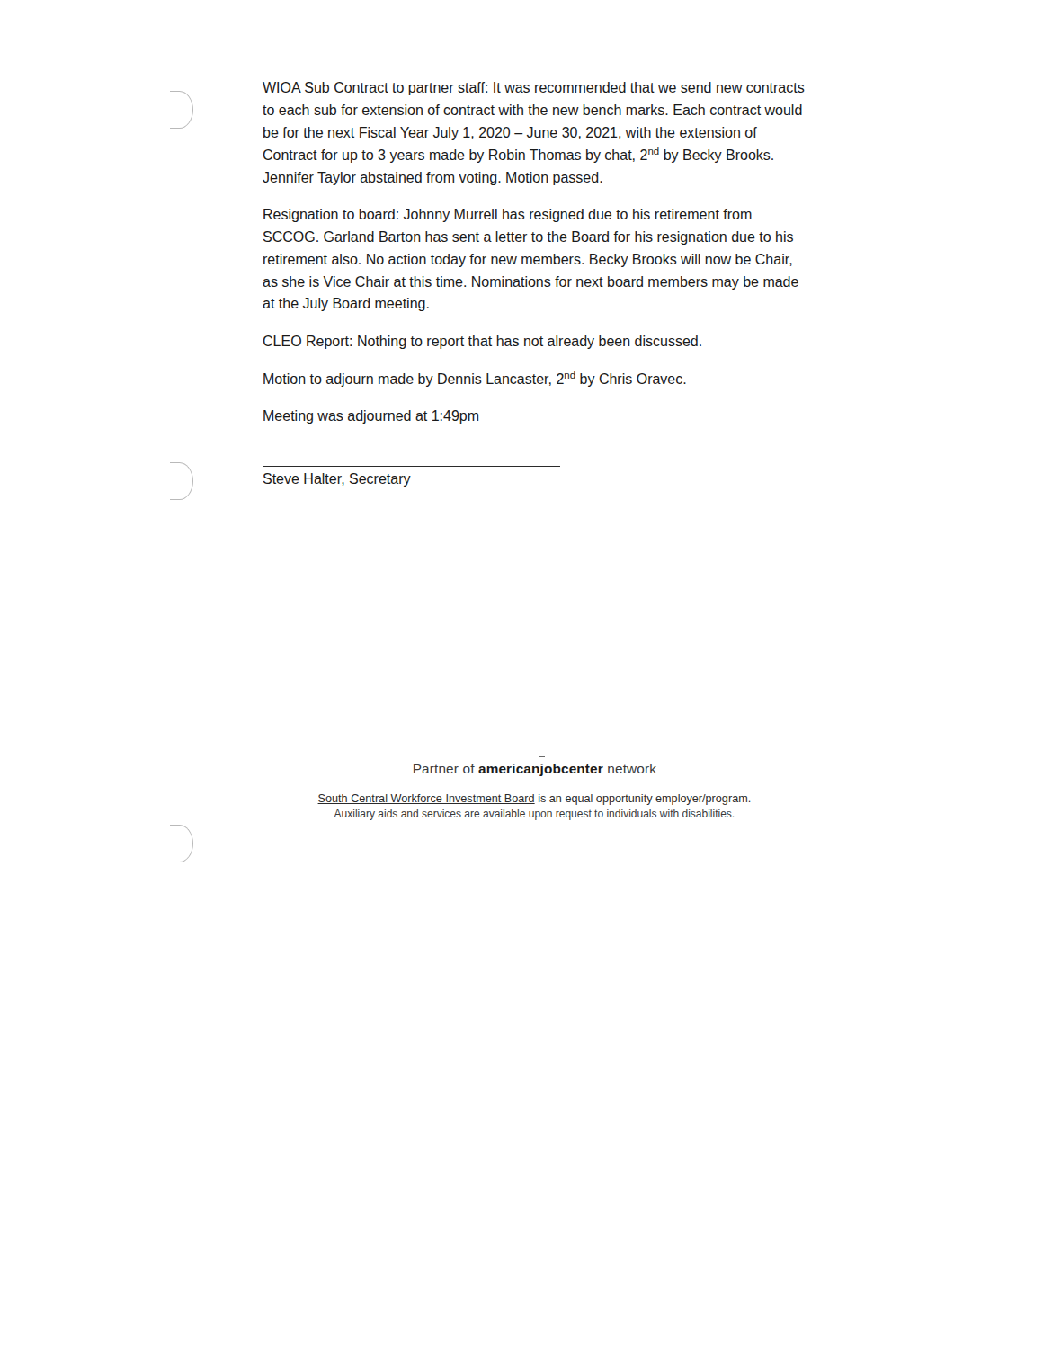WIOA Sub Contract to partner staff: It was recommended that we send new contracts to each sub for extension of contract with the new bench marks. Each contract would be for the next Fiscal Year July 1, 2020 – June 30, 2021, with the extension of Contract for up to 3 years made by Robin Thomas by chat, 2nd by Becky Brooks. Jennifer Taylor abstained from voting. Motion passed.
Resignation to board: Johnny Murrell has resigned due to his retirement from SCCOG. Garland Barton has sent a letter to the Board for his resignation due to his retirement also. No action today for new members. Becky Brooks will now be Chair, as she is Vice Chair at this time. Nominations for next board members may be made at the July Board meeting.
CLEO Report: Nothing to report that has not already been discussed.
Motion to adjourn made by Dennis Lancaster, 2nd by Chris Oravec.
Meeting was adjourned at 1:49pm
Steve Halter, Secretary
Partner of americanjobcenter network
South Central Workforce Investment Board is an equal opportunity employer/program.
Auxiliary aids and services are available upon request to individuals with disabilities.